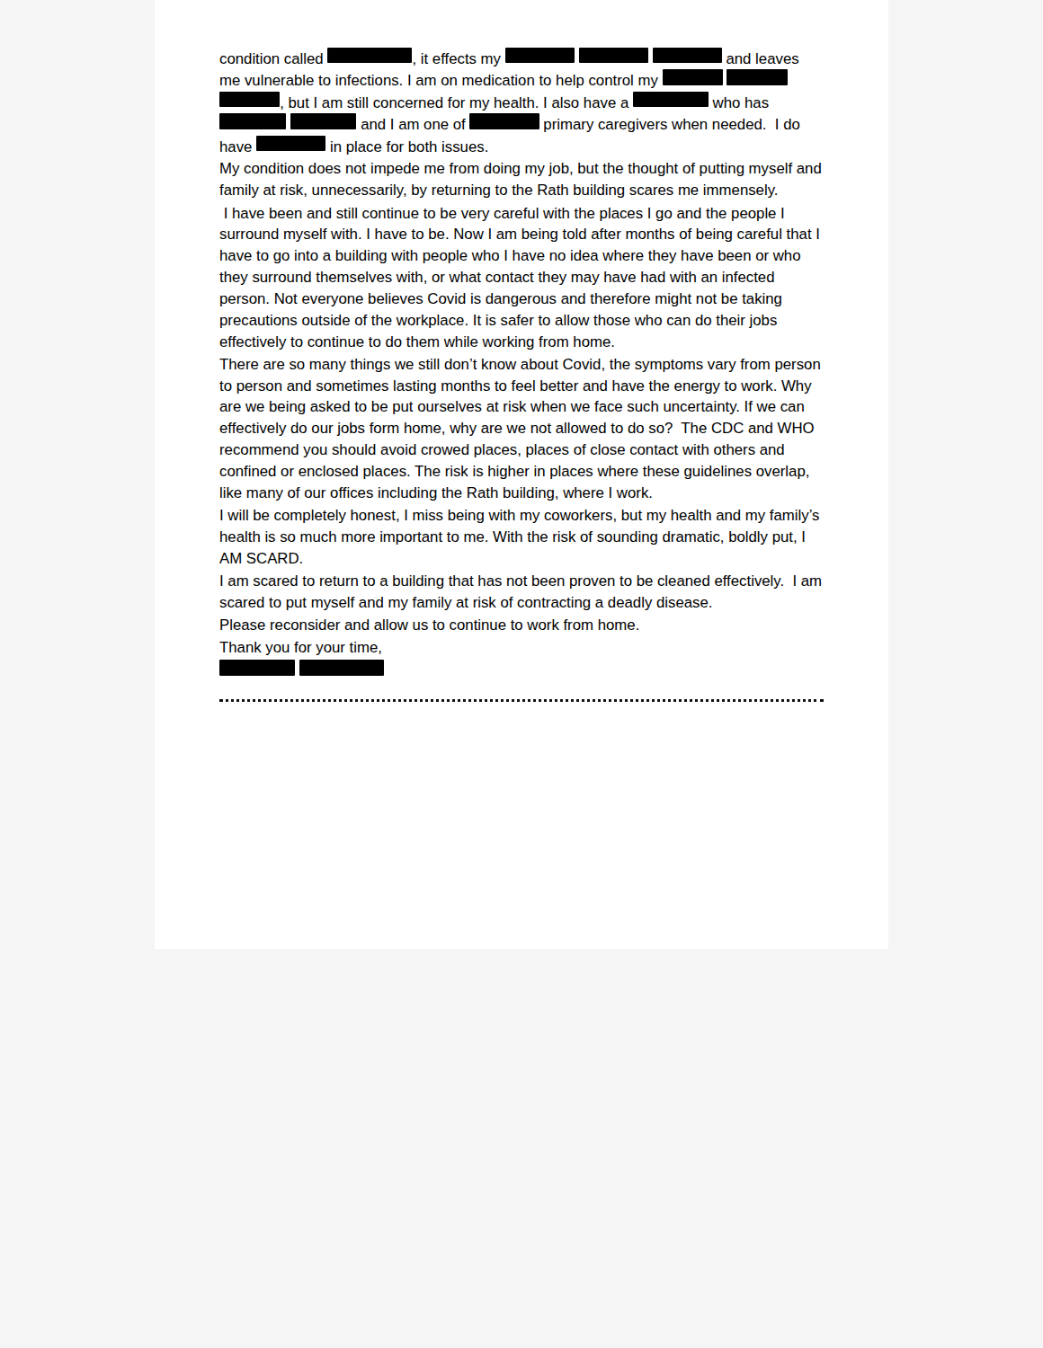condition called , it effects my and leaves me vulnerable to infections. I am on medication to help control my , but I am still concerned for my health. I also have a who has and I am one of primary caregivers when needed. I do have in place for both issues.
My condition does not impede me from doing my job, but the thought of putting myself and family at risk, unnecessarily, by returning to the Rath building scares me immensely.
I have been and still continue to be very careful with the places I go and the people I surround myself with. I have to be. Now I am being told after months of being careful that I have to go into a building with people who I have no idea where they have been or who they surround themselves with, or what contact they may have had with an infected person. Not everyone believes Covid is dangerous and therefore might not be taking precautions outside of the workplace. It is safer to allow those who can do their jobs effectively to continue to do them while working from home.
There are so many things we still don’t know about Covid, the symptoms vary from person to person and sometimes lasting months to feel better and have the energy to work. Why are we being asked to be put ourselves at risk when we face such uncertainty. If we can effectively do our jobs form home, why are we not allowed to do so? The CDC and WHO recommend you should avoid crowed places, places of close contact with others and confined or enclosed places. The risk is higher in places where these guidelines overlap, like many of our offices including the Rath building, where I work.
I will be completely honest, I miss being with my coworkers, but my health and my family’s health is so much more important to me. With the risk of sounding dramatic, boldly put, I AM SCARD.
I am scared to return to a building that has not been proven to be cleaned effectively. I am scared to put myself and my family at risk of contracting a deadly disease.
Please reconsider and allow us to continue to work from home.
Thank you for your time,